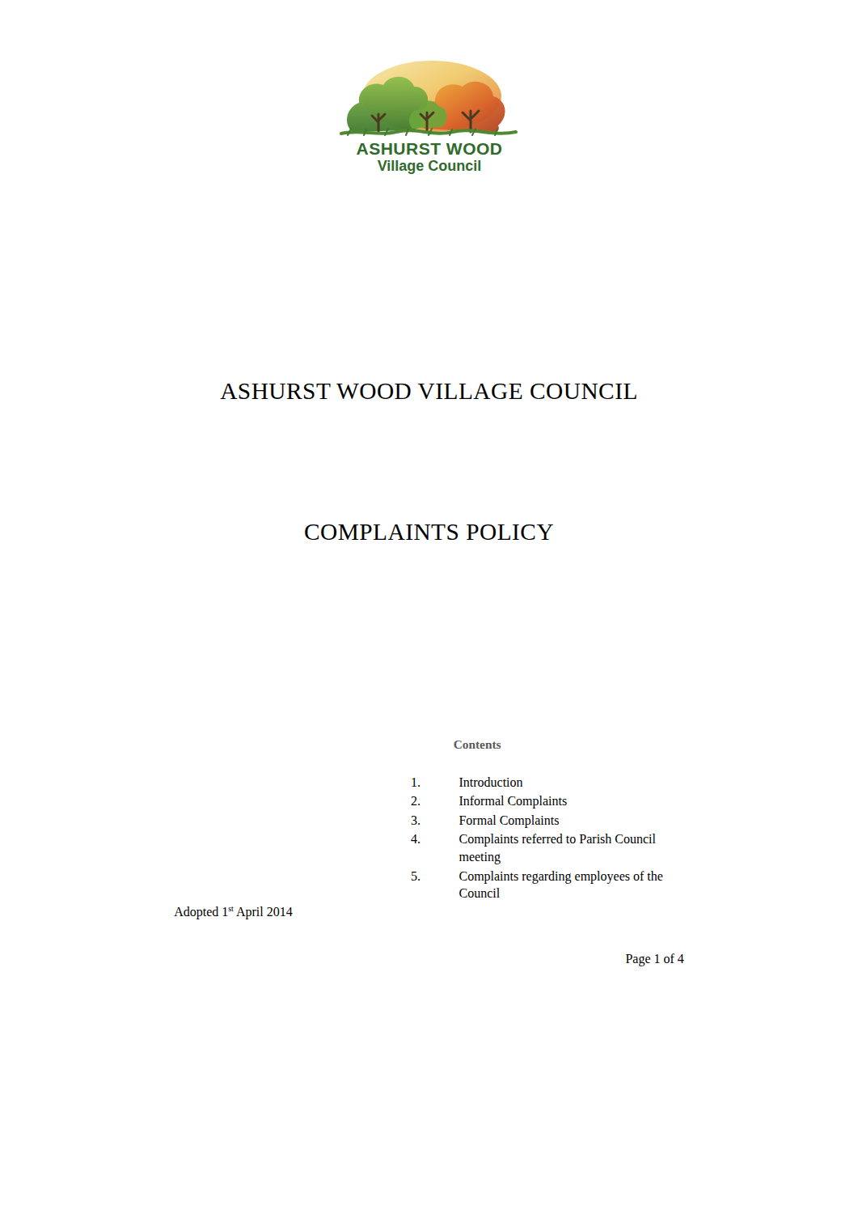ASHURST WOOD Village Council
ASHURST WOOD VILLAGE COUNCIL
COMPLAINTS POLICY
Contents
1. Introduction
2. Informal Complaints
3. Formal Complaints
4. Complaints referred to Parish Council meeting
5. Complaints regarding employees of the Council
Adopted 1st April 2014
Page 1 of 4